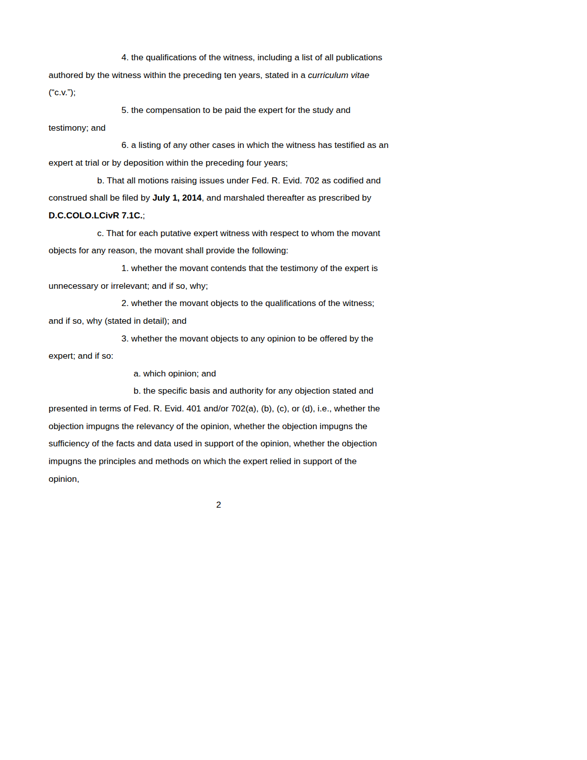4. the qualifications of the witness, including a list of all publications authored by the witness within the preceding ten years, stated in a curriculum vitae (“c.v.”);
5. the compensation to be paid the expert for the study and testimony; and
6. a listing of any other cases in which the witness has testified as an expert at trial or by deposition within the preceding four years;
b. That all motions raising issues under Fed. R. Evid. 702 as codified and construed shall be filed by July 1, 2014, and marshaled thereafter as prescribed by D.C.COLO.LCivR 7.1C.;
c. That for each putative expert witness with respect to whom the movant objects for any reason, the movant shall provide the following:
1. whether the movant contends that the testimony of the expert is unnecessary or irrelevant; and if so, why;
2. whether the movant objects to the qualifications of the witness; and if so, why (stated in detail); and
3. whether the movant objects to any opinion to be offered by the expert; and if so:
a. which opinion; and
b. the specific basis and authority for any objection stated and presented in terms of Fed. R. Evid. 401 and/or 702(a), (b), (c), or (d), i.e., whether the objection impugns the relevancy of the opinion, whether the objection impugns the sufficiency of the facts and data used in support of the opinion, whether the objection impugns the principles and methods on which the expert relied in support of the opinion,
2